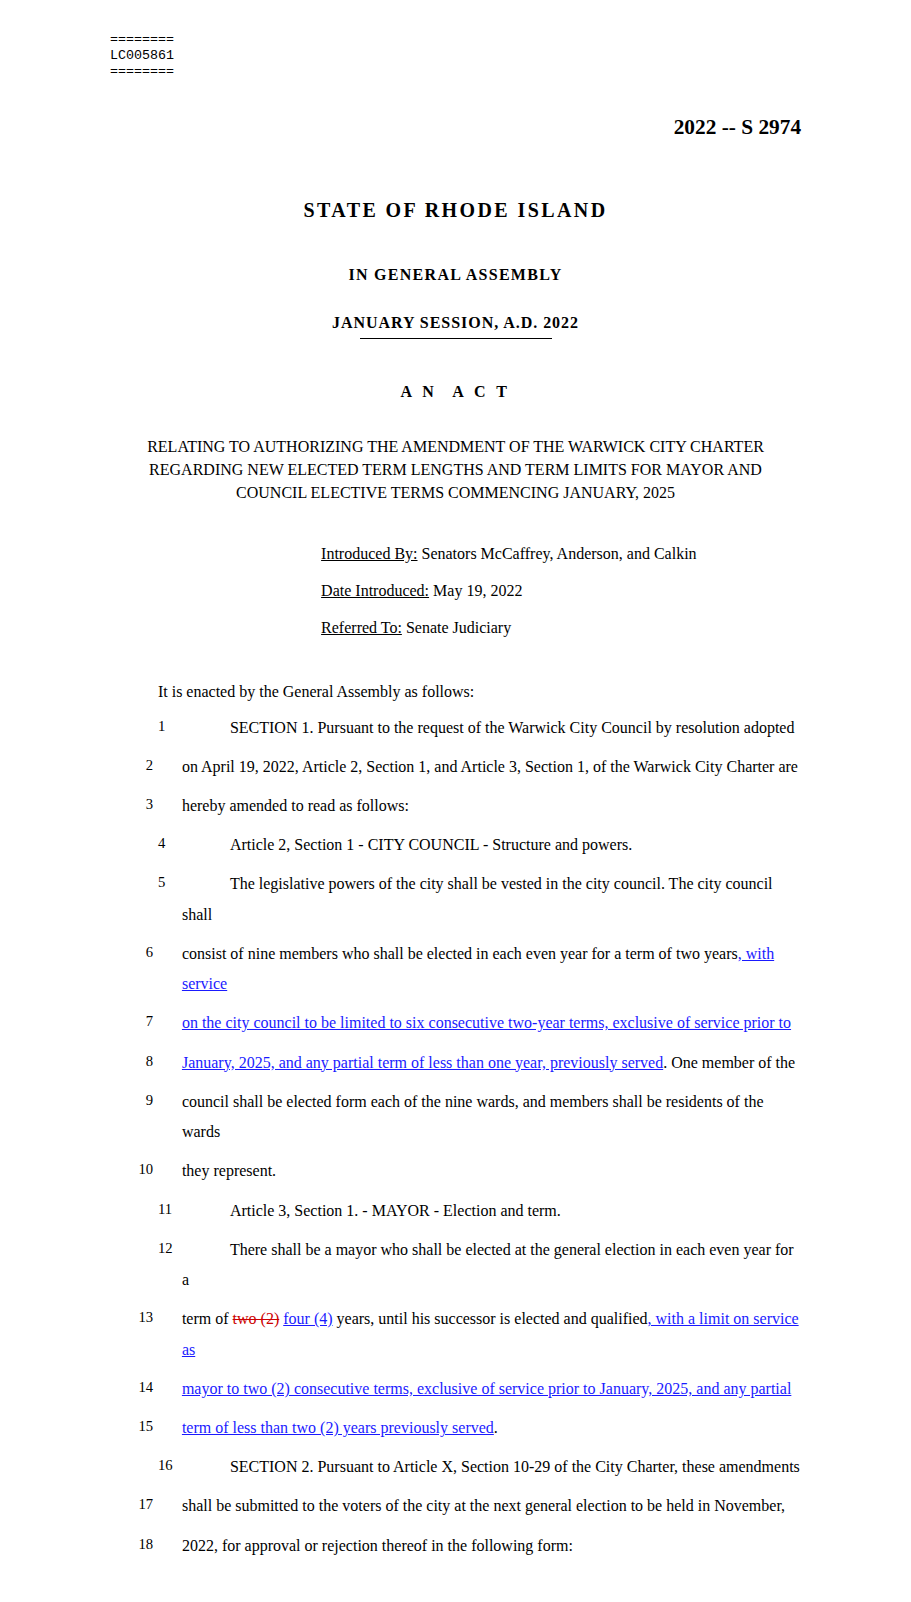========
LC005861
========
2022 -- S 2974
STATE OF RHODE ISLAND
IN GENERAL ASSEMBLY
JANUARY SESSION, A.D. 2022
A N A C T
RELATING TO AUTHORIZING THE AMENDMENT OF THE WARWICK CITY CHARTER REGARDING NEW ELECTED TERM LENGTHS AND TERM LIMITS FOR MAYOR AND COUNCIL ELECTIVE TERMS COMMENCING JANUARY, 2025
Introduced By: Senators McCaffrey, Anderson, and Calkin
Date Introduced: May 19, 2022
Referred To: Senate Judiciary
It is enacted by the General Assembly as follows:
SECTION 1. Pursuant to the request of the Warwick City Council by resolution adopted
on April 19, 2022, Article 2, Section 1, and Article 3, Section 1, of the Warwick City Charter are
hereby amended to read as follows:
Article 2, Section 1 - CITY COUNCIL - Structure and powers.
The legislative powers of the city shall be vested in the city council. The city council shall
consist of nine members who shall be elected in each even year for a term of two years, with service
on the city council to be limited to six consecutive two-year terms, exclusive of service prior to
January, 2025, and any partial term of less than one year, previously served. One member of the
council shall be elected form each of the nine wards, and members shall be residents of the wards
they represent.
Article 3, Section 1. - MAYOR - Election and term.
There shall be a mayor who shall be elected at the general election in each even year for a
term of two (2) four (4) years, until his successor is elected and qualified, with a limit on service as
mayor to two (2) consecutive terms, exclusive of service prior to January, 2025, and any partial
term of less than two (2) years previously served.
SECTION 2. Pursuant to Article X, Section 10-29 of the City Charter, these amendments
shall be submitted to the voters of the city at the next general election to be held in November,
2022, for approval or rejection thereof in the following form: